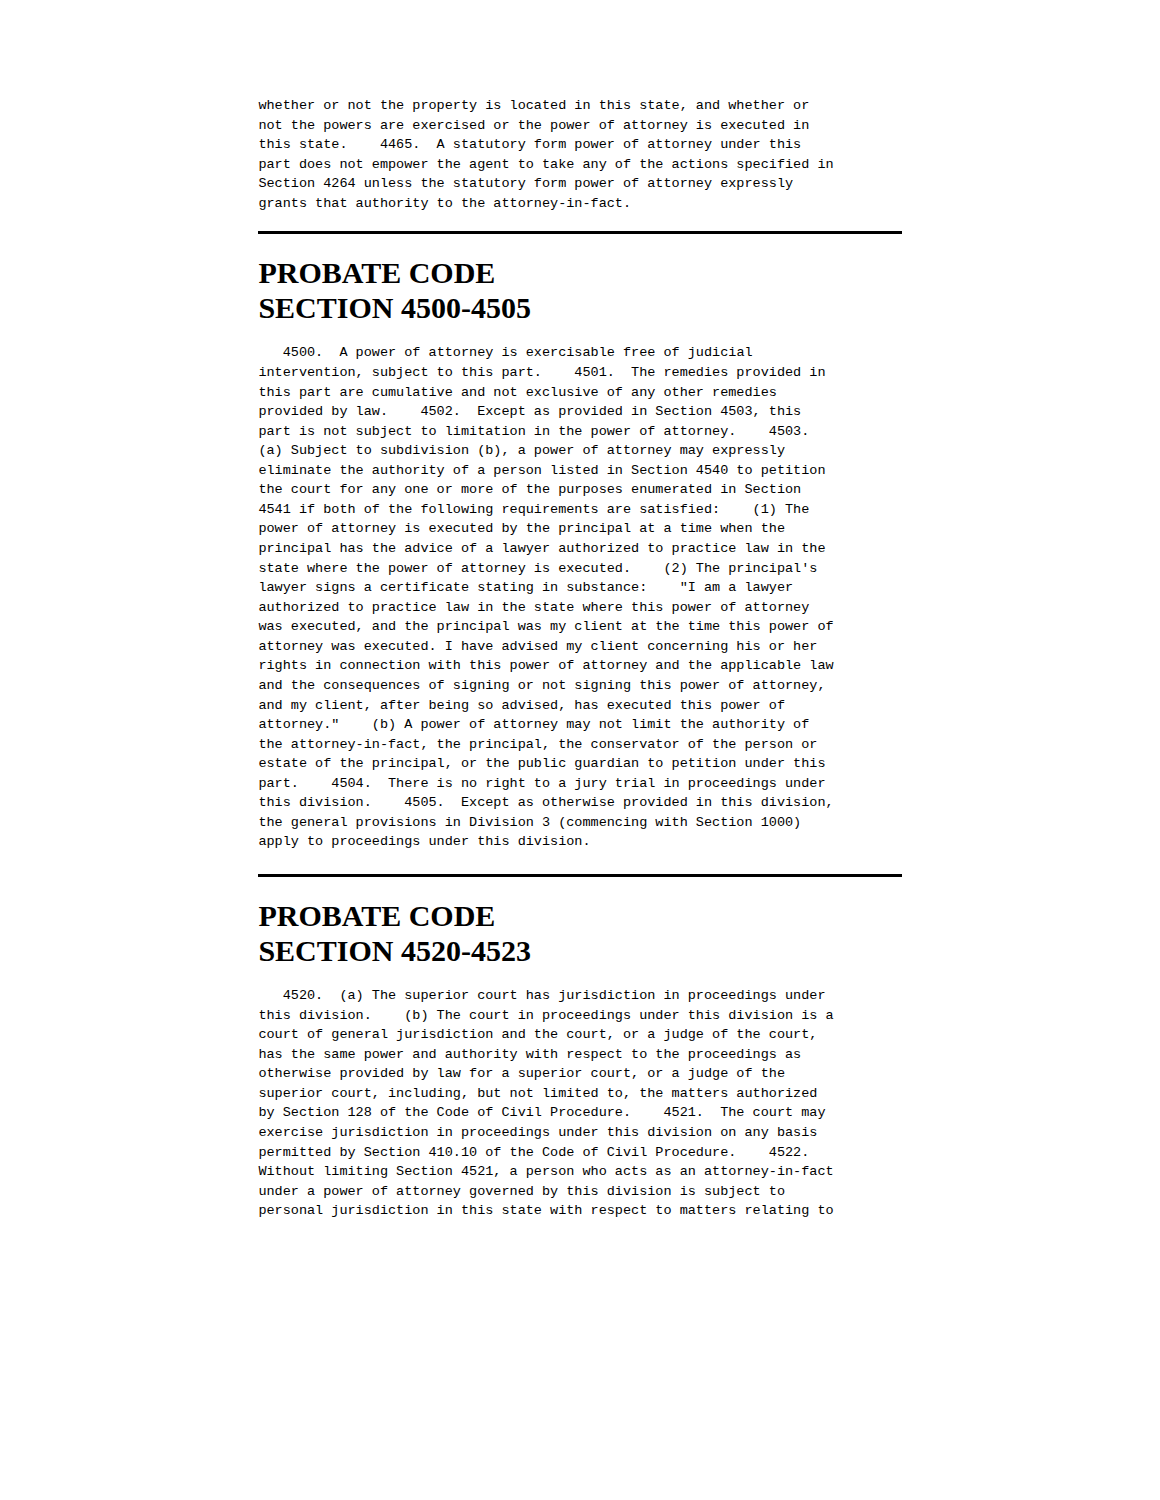whether or not the property is located in this state, and whether or
not the powers are exercised or the power of attorney is executed in
this state.    4465.  A statutory form power of attorney under this
part does not empower the agent to take any of the actions specified in
Section 4264 unless the statutory form power of attorney expressly
grants that authority to the attorney-in-fact.
PROBATE CODE
SECTION 4500-4505
   4500.  A power of attorney is exercisable free of judicial
intervention, subject to this part.    4501.  The remedies provided in
this part are cumulative and not exclusive of any other remedies
provided by law.    4502.  Except as provided in Section 4503, this
part is not subject to limitation in the power of attorney.    4503.
(a) Subject to subdivision (b), a power of attorney may expressly
eliminate the authority of a person listed in Section 4540 to petition
the court for any one or more of the purposes enumerated in Section
4541 if both of the following requirements are satisfied:    (1) The
power of attorney is executed by the principal at a time when the
principal has the advice of a lawyer authorized to practice law in the
state where the power of attorney is executed.    (2) The principal's
lawyer signs a certificate stating in substance:    "I am a lawyer
authorized to practice law in the state where this power of attorney
was executed, and the principal was my client at the time this power of
attorney was executed. I have advised my client concerning his or her
rights in connection with this power of attorney and the applicable law
and the consequences of signing or not signing this power of attorney,
and my client, after being so advised, has executed this power of
attorney."    (b) A power of attorney may not limit the authority of
the attorney-in-fact, the principal, the conservator of the person or
estate of the principal, or the public guardian to petition under this
part.    4504.  There is no right to a jury trial in proceedings under
this division.    4505.  Except as otherwise provided in this division,
the general provisions in Division 3 (commencing with Section 1000)
apply to proceedings under this division.
PROBATE CODE
SECTION 4520-4523
   4520.  (a) The superior court has jurisdiction in proceedings under
this division.    (b) The court in proceedings under this division is a
court of general jurisdiction and the court, or a judge of the court,
has the same power and authority with respect to the proceedings as
otherwise provided by law for a superior court, or a judge of the
superior court, including, but not limited to, the matters authorized
by Section 128 of the Code of Civil Procedure.    4521.  The court may
exercise jurisdiction in proceedings under this division on any basis
permitted by Section 410.10 of the Code of Civil Procedure.    4522.
Without limiting Section 4521, a person who acts as an attorney-in-fact
under a power of attorney governed by this division is subject to
personal jurisdiction in this state with respect to matters relating to